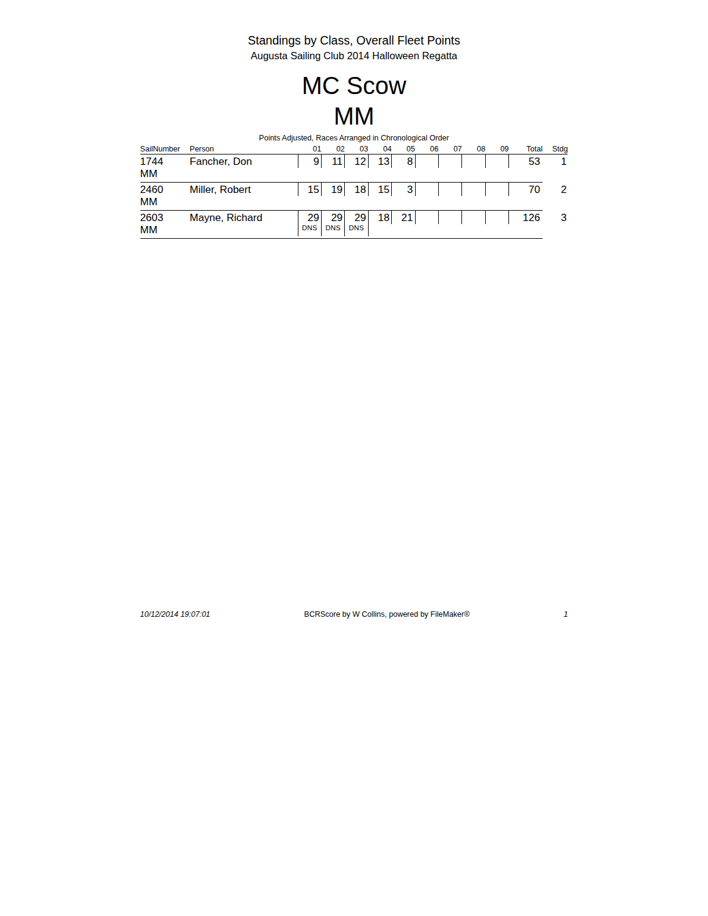Standings by Class, Overall Fleet Points
Augusta Sailing Club 2014 Halloween Regatta
MC Scow
MM
Points Adjusted, Races Arranged in Chronological Order
| SailNumber | Person | 01 | 02 | 03 | 04 | 05 | 06 | 07 | 08 | 09 | Total | Stdg |
| --- | --- | --- | --- | --- | --- | --- | --- | --- | --- | --- | --- | --- |
| 1744 | Fancher, Don | 9 | 11 | 12 | 13 | 8 | | | | | 53 | 1 |
| MM | | | | | | | | | | | | |
| 2460 | Miller, Robert | 15 | 19 | 18 | 15 | 3 | | | | | 70 | 2 |
| MM | | | | | | | | | | | | |
| 2603 | Mayne, Richard | 29 | 29 | 29 | 18 | 21 | | | | | 126 | 3 |
| MM | | DNS | DNS | DNS | | | | | | | | |
10/12/2014 19:07:01 BCRScore by W Collins, powered by FileMaker® 1